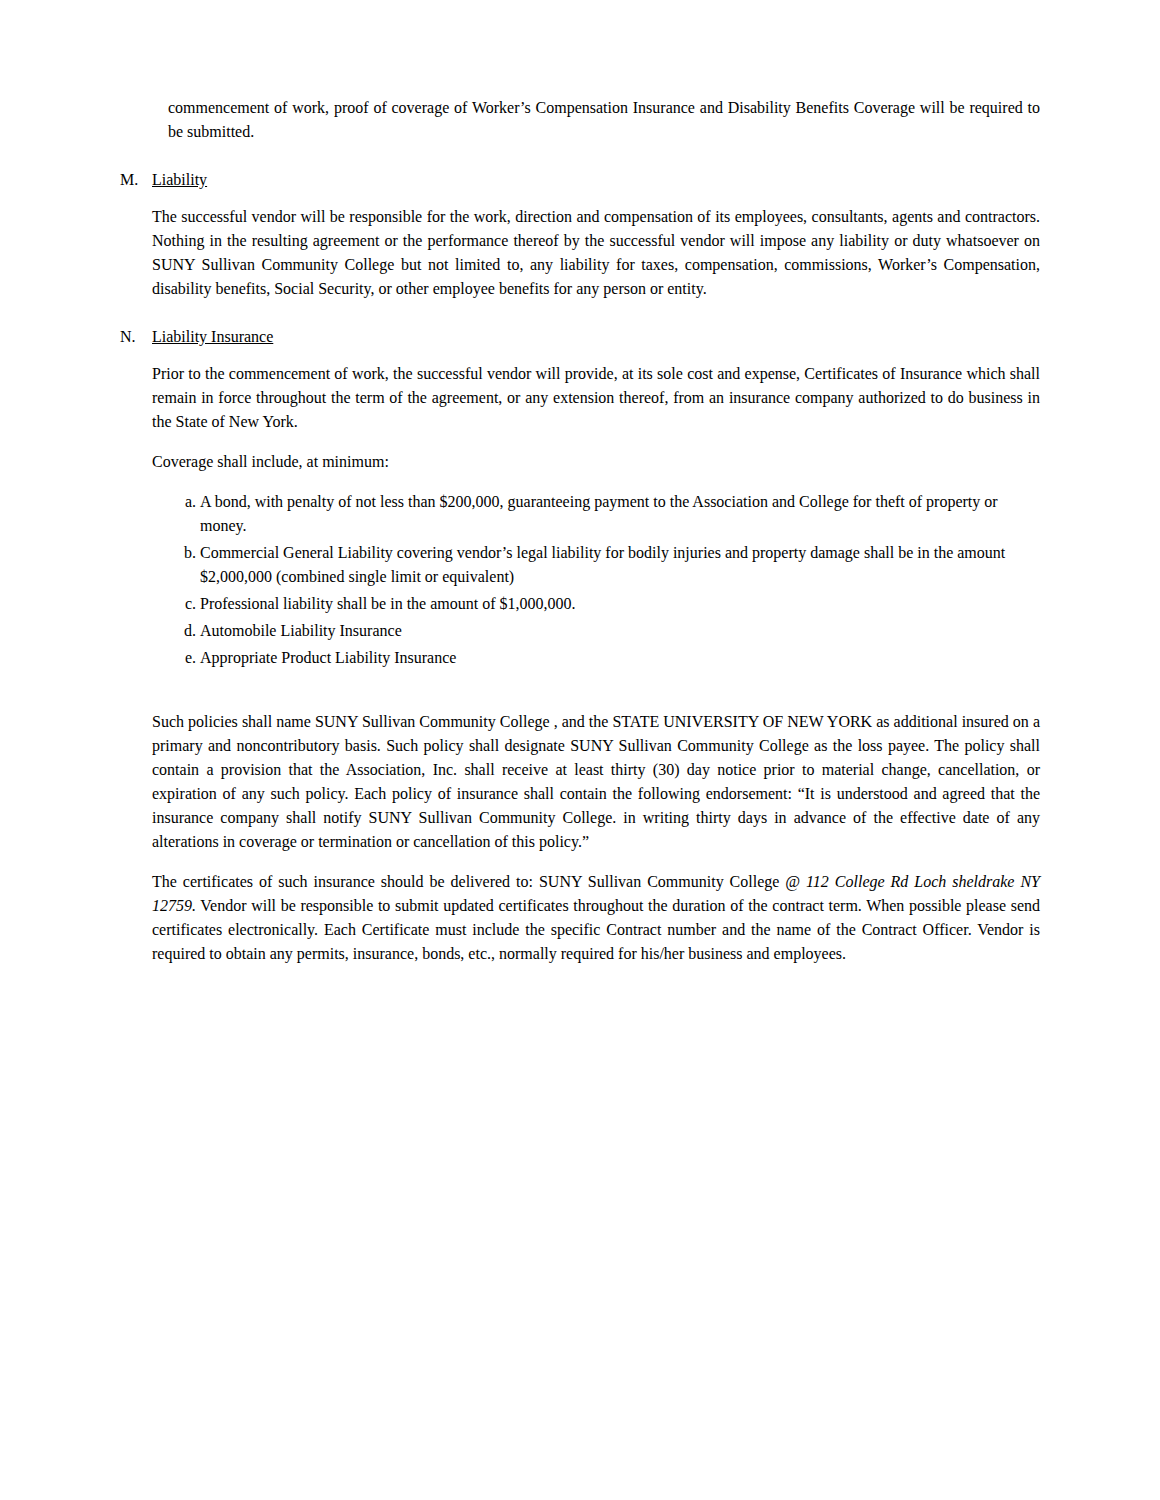commencement of work, proof of coverage of Worker’s Compensation Insurance and Disability Benefits Coverage will be required to be submitted.
M. Liability
The successful vendor will be responsible for the work, direction and compensation of its employees, consultants, agents and contractors. Nothing in the resulting agreement or the performance thereof by the successful vendor will impose any liability or duty whatsoever on SUNY Sullivan Community College but not limited to, any liability for taxes, compensation, commissions, Worker’s Compensation, disability benefits, Social Security, or other employee benefits for any person or entity.
N. Liability Insurance
Prior to the commencement of work, the successful vendor will provide, at its sole cost and expense, Certificates of Insurance which shall remain in force throughout the term of the agreement, or any extension thereof, from an insurance company authorized to do business in the State of New York.
Coverage shall include, at minimum:
A bond, with penalty of not less than $200,000, guaranteeing payment to the Association and College for theft of property or money.
Commercial General Liability covering vendor’s legal liability for bodily injuries and property damage shall be in the amount $2,000,000 (combined single limit or equivalent)
Professional liability shall be in the amount of $1,000,000.
Automobile Liability Insurance
Appropriate Product Liability Insurance
Such policies shall name SUNY Sullivan Community College , and the STATE UNIVERSITY OF NEW YORK as additional insured on a primary and noncontributory basis. Such policy shall designate SUNY Sullivan Community College as the loss payee. The policy shall contain a provision that the Association, Inc. shall receive at least thirty (30) day notice prior to material change, cancellation, or expiration of any such policy. Each policy of insurance shall contain the following endorsement: “It is understood and agreed that the insurance company shall notify SUNY Sullivan Community College. in writing thirty days in advance of the effective date of any alterations in coverage or termination or cancellation of this policy.”
The certificates of such insurance should be delivered to: SUNY Sullivan Community College @ 112 College Rd Loch sheldrake NY 12759. Vendor will be responsible to submit updated certificates throughout the duration of the contract term. When possible please send certificates electronically. Each Certificate must include the specific Contract number and the name of the Contract Officer. Vendor is required to obtain any permits, insurance, bonds, etc., normally required for his/her business and employees.